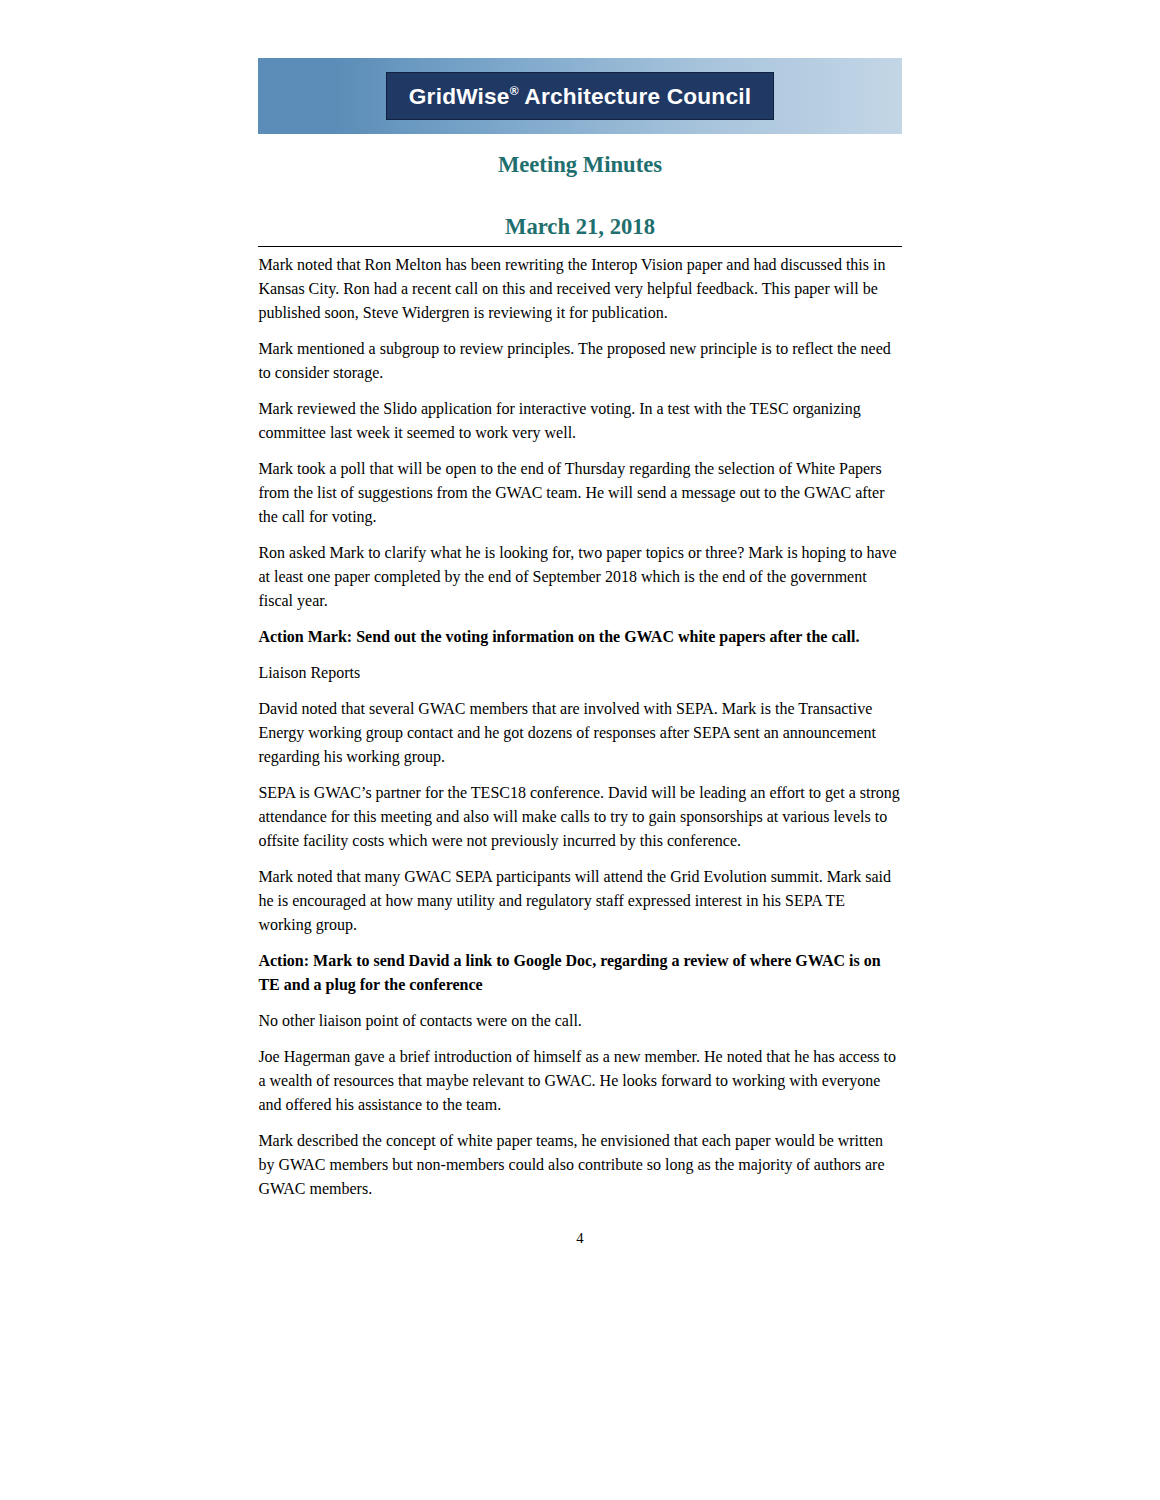GridWise® Architecture Council
Meeting Minutes
March 21, 2018
Mark noted that Ron Melton has been rewriting the Interop Vision paper and had discussed this in Kansas City. Ron had a recent call on this and received very helpful feedback. This paper will be published soon, Steve Widergren is reviewing it for publication.
Mark mentioned a subgroup to review principles. The proposed new principle is to reflect the need to consider storage.
Mark reviewed the Slido application for interactive voting. In a test with the TESC organizing committee last week it seemed to work very well.
Mark took a poll that will be open to the end of Thursday regarding the selection of White Papers from the list of suggestions from the GWAC team. He will send a message out to the GWAC after the call for voting.
Ron asked Mark to clarify what he is looking for, two paper topics or three? Mark is hoping to have at least one paper completed by the end of September 2018 which is the end of the government fiscal year.
Action Mark: Send out the voting information on the GWAC white papers after the call.
Liaison Reports
David noted that several GWAC members that are involved with SEPA. Mark is the Transactive Energy working group contact and he got dozens of responses after SEPA sent an announcement regarding his working group.
SEPA is GWAC’s partner for the TESC18 conference. David will be leading an effort to get a strong attendance for this meeting and also will make calls to try to gain sponsorships at various levels to offsite facility costs which were not previously incurred by this conference.
Mark noted that many GWAC SEPA participants will attend the Grid Evolution summit. Mark said he is encouraged at how many utility and regulatory staff expressed interest in his SEPA TE working group.
Action: Mark to send David a link to Google Doc, regarding a review of where GWAC is on TE and a plug for the conference
No other liaison point of contacts were on the call.
Joe Hagerman gave a brief introduction of himself as a new member. He noted that he has access to a wealth of resources that maybe relevant to GWAC. He looks forward to working with everyone and offered his assistance to the team.
Mark described the concept of white paper teams, he envisioned that each paper would be written by GWAC members but non-members could also contribute so long as the majority of authors are GWAC members.
4